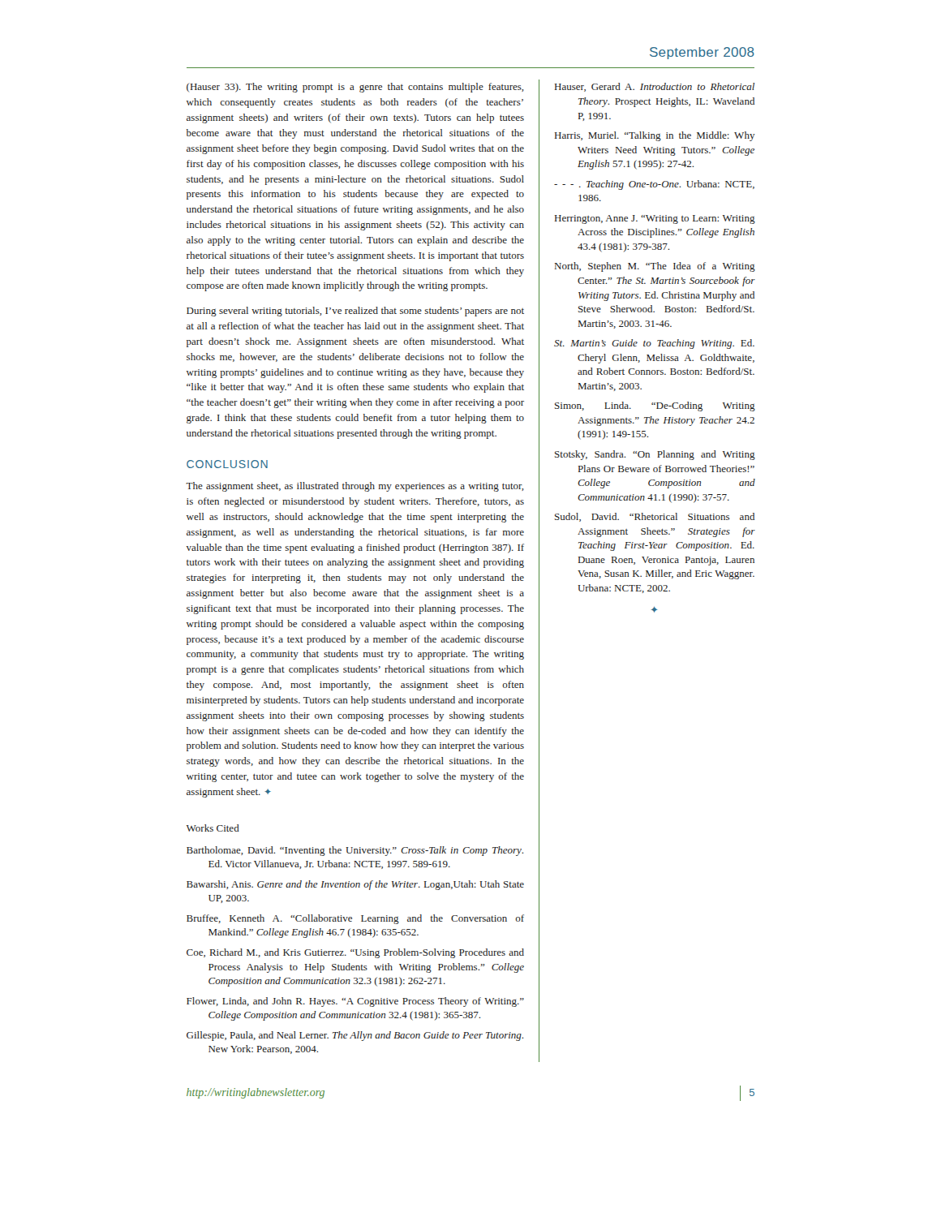September 2008
(Hauser 33). The writing prompt is a genre that contains multiple features, which consequently creates students as both readers (of the teachers’ assignment sheets) and writers (of their own texts). Tutors can help tutees become aware that they must understand the rhetorical situations of the assignment sheet before they begin composing. David Sudol writes that on the first day of his composition classes, he discusses college composition with his students, and he presents a mini-lecture on the rhetorical situations. Sudol presents this information to his students because they are expected to understand the rhetorical situations of future writing assignments, and he also includes rhetorical situations in his assignment sheets (52). This activity can also apply to the writing center tutorial. Tutors can explain and describe the rhetorical situations of their tutee’s assignment sheets. It is important that tutors help their tutees understand that the rhetorical situations from which they compose are often made known implicitly through the writing prompts.
During several writing tutorials, I’ve realized that some students’ papers are not at all a reflection of what the teacher has laid out in the assignment sheet. That part doesn’t shock me. Assignment sheets are often misunderstood. What shocks me, however, are the students’ deliberate decisions not to follow the writing prompts’ guidelines and to continue writing as they have, because they “like it better that way.” And it is often these same students who explain that “the teacher doesn’t get” their writing when they come in after receiving a poor grade. I think that these students could benefit from a tutor helping them to understand the rhetorical situations presented through the writing prompt.
Conclusion
The assignment sheet, as illustrated through my experiences as a writing tutor, is often neglected or misunderstood by student writers. Therefore, tutors, as well as instructors, should acknowledge that the time spent interpreting the assignment, as well as understanding the rhetorical situations, is far more valuable than the time spent evaluating a finished product (Herrington 387). If tutors work with their tutees on analyzing the assignment sheet and providing strategies for interpreting it, then students may not only understand the assignment better but also become aware that the assignment sheet is a significant text that must be incorporated into their planning processes. The writing prompt should be considered a valuable aspect within the composing process, because it’s a text produced by a member of the academic discourse community, a community that students must try to appropriate. The writing prompt is a genre that complicates students’ rhetorical situations from which they compose. And, most importantly, the assignment sheet is often misinterpreted by students. Tutors can help students understand and incorporate assignment sheets into their own composing processes by showing students how their assignment sheets can be de-coded and how they can identify the problem and solution. Students need to know how they can interpret the various strategy words, and how they can describe the rhetorical situations. In the writing center, tutor and tutee can work together to solve the mystery of the assignment sheet. ✦
Works Cited
Bartholomae, David. “Inventing the University.” Cross-Talk in Comp Theory. Ed. Victor Villanueva, Jr. Urbana: NCTE, 1997. 589-619.
Bawarshi, Anis. Genre and the Invention of the Writer. Logan,Utah: Utah State UP, 2003.
Bruffee, Kenneth A. “Collaborative Learning and the Conversation of Mankind.” College English 46.7 (1984): 635-652.
Coe, Richard M., and Kris Gutierrez. “Using Problem-Solving Procedures and Process Analysis to Help Students with Writing Problems.” College Composition and Communication 32.3 (1981): 262-271.
Flower, Linda, and John R. Hayes. “A Cognitive Process Theory of Writing.” College Composition and Communication 32.4 (1981): 365-387.
Gillespie, Paula, and Neal Lerner. The Allyn and Bacon Guide to Peer Tutoring. New York: Pearson, 2004.
Hauser, Gerard A. Introduction to Rhetorical Theory. Prospect Heights, IL: Waveland P, 1991.
Harris, Muriel. “Talking in the Middle: Why Writers Need Writing Tutors.” College English 57.1 (1995): 27-42.
- - - . Teaching One-to-One. Urbana: NCTE, 1986.
Herrington, Anne J. “Writing to Learn: Writing Across the Disciplines.” College English 43.4 (1981): 379-387.
North, Stephen M. “The Idea of a Writing Center.” The St. Martin’s Sourcebook for Writing Tutors. Ed. Christina Murphy and Steve Sherwood. Boston: Bedford/St. Martin’s, 2003. 31-46.
St. Martin’s Guide to Teaching Writing. Ed. Cheryl Glenn, Melissa A. Goldthwaite, and Robert Connors. Boston: Bedford/St. Martin’s, 2003.
Simon, Linda. “De-Coding Writing Assignments.” The History Teacher 24.2 (1991): 149-155.
Stotsky, Sandra. “On Planning and Writing Plans Or Beware of Borrowed Theories!” College Composition and Communication 41.1 (1990): 37-57.
Sudol, David. “Rhetorical Situations and Assignment Sheets.” Strategies for Teaching First-Year Composition. Ed. Duane Roen, Veronica Pantoja, Lauren Vena, Susan K. Miller, and Eric Waggner. Urbana: NCTE, 2002.
✦
http://writinglabnewsletter.org
5